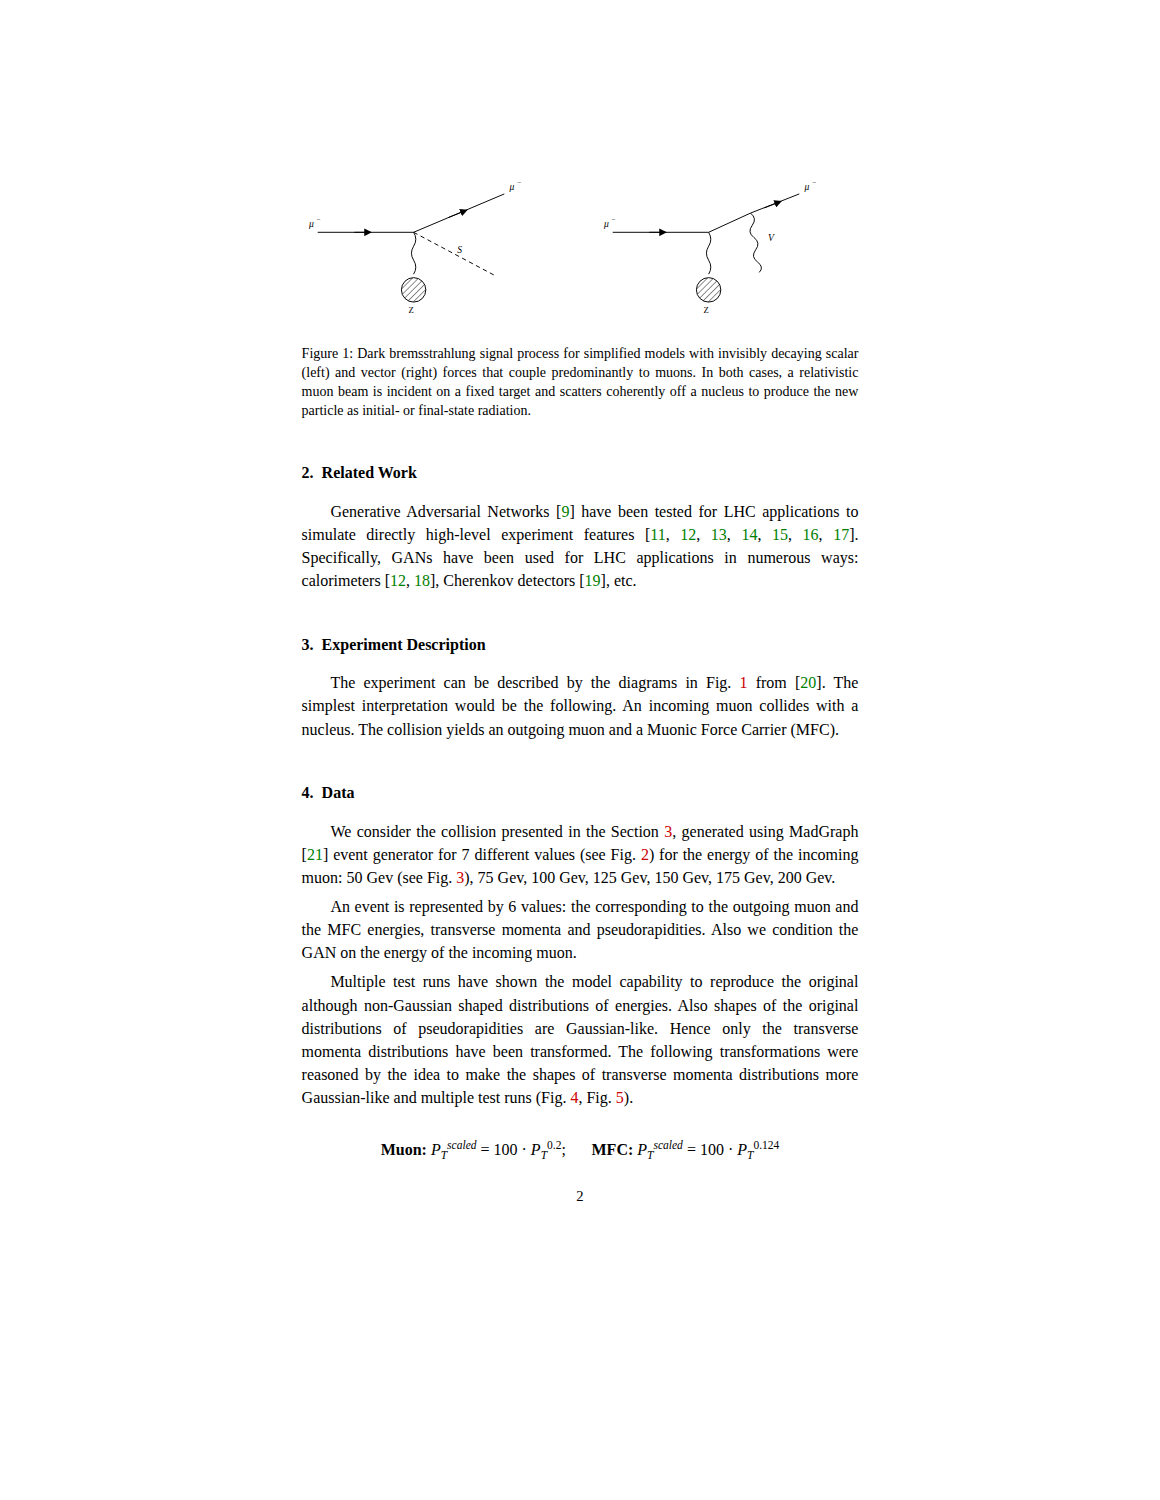μ − Z μ − S μ − Z μ − V
Figure 1: Dark bremsstrahlung signal process for simplified models with invisibly decaying scalar (left) and vector (right) forces that couple predominantly to muons. In both cases, a relativistic muon beam is incident on a fixed target and scatters coherently off a nucleus to produce the new particle as initial- or final-state radiation.
2. Related Work
Generative Adversarial Networks [9] have been tested for LHC applications to simulate directly high-level experiment features [11, 12, 13, 14, 15, 16, 17]. Specifically, GANs have been used for LHC applications in numerous ways: calorimeters [12, 18], Cherenkov detectors [19], etc.
3. Experiment Description
The experiment can be described by the diagrams in Fig. 1 from [20]. The simplest interpretation would be the following. An incoming muon collides with a nucleus. The collision yields an outgoing muon and a Muonic Force Carrier (MFC).
4. Data
We consider the collision presented in the Section 3, generated using MadGraph [21] event generator for 7 different values (see Fig. 2) for the energy of the incoming muon: 50 Gev (see Fig. 3), 75 Gev, 100 Gev, 125 Gev, 150 Gev, 175 Gev, 200 Gev.
An event is represented by 6 values: the corresponding to the outgoing muon and the MFC energies, transverse momenta and pseudorapidities. Also we condition the GAN on the energy of the incoming muon.
Multiple test runs have shown the model capability to reproduce the original although non-Gaussian shaped distributions of energies. Also shapes of the original distributions of pseudorapidities are Gaussian-like. Hence only the transverse momenta distributions have been transformed. The following transformations were reasoned by the idea to make the shapes of transverse momenta distributions more Gaussian-like and multiple test runs (Fig. 4, Fig. 5).
Muon: PTscaled = 100 · PT0.2; MFC: PTscaled = 100 · PT0.124
2